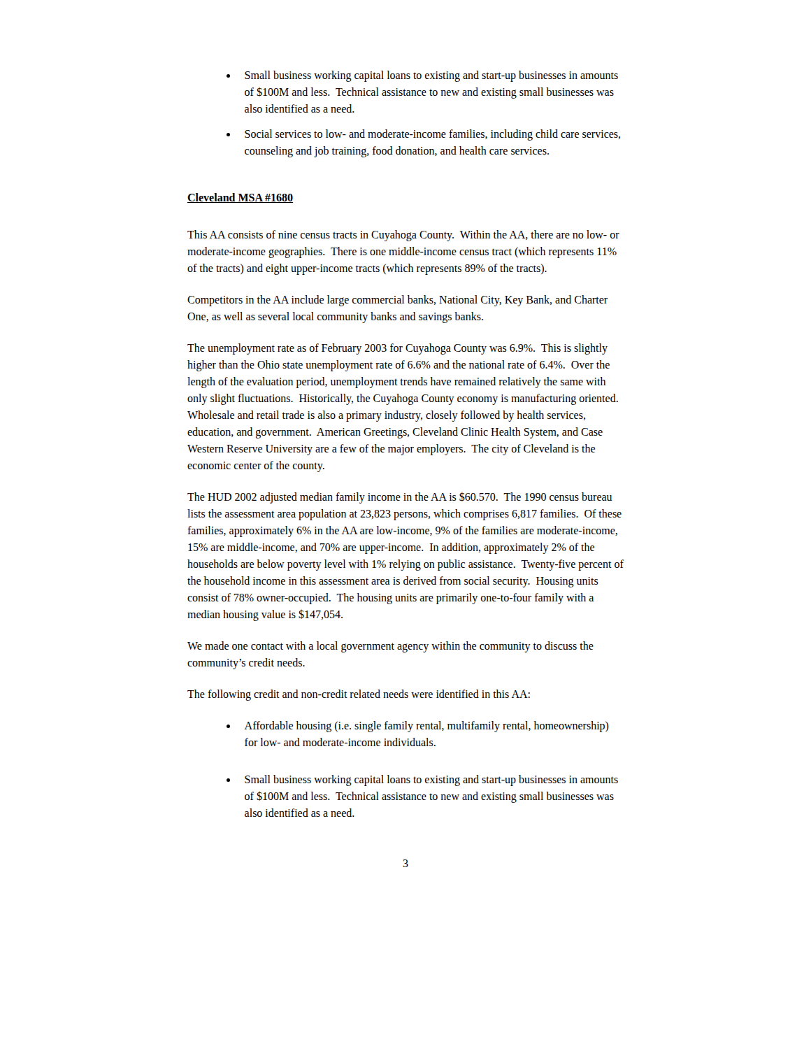Small business working capital loans to existing and start-up businesses in amounts of $100M and less. Technical assistance to new and existing small businesses was also identified as a need.
Social services to low- and moderate-income families, including child care services, counseling and job training, food donation, and health care services.
Cleveland MSA #1680
This AA consists of nine census tracts in Cuyahoga County. Within the AA, there are no low- or moderate-income geographies. There is one middle-income census tract (which represents 11% of the tracts) and eight upper-income tracts (which represents 89% of the tracts).
Competitors in the AA include large commercial banks, National City, Key Bank, and Charter One, as well as several local community banks and savings banks.
The unemployment rate as of February 2003 for Cuyahoga County was 6.9%. This is slightly higher than the Ohio state unemployment rate of 6.6% and the national rate of 6.4%. Over the length of the evaluation period, unemployment trends have remained relatively the same with only slight fluctuations. Historically, the Cuyahoga County economy is manufacturing oriented. Wholesale and retail trade is also a primary industry, closely followed by health services, education, and government. American Greetings, Cleveland Clinic Health System, and Case Western Reserve University are a few of the major employers. The city of Cleveland is the economic center of the county.
The HUD 2002 adjusted median family income in the AA is $60.570. The 1990 census bureau lists the assessment area population at 23,823 persons, which comprises 6,817 families. Of these families, approximately 6% in the AA are low-income, 9% of the families are moderate-income, 15% are middle-income, and 70% are upper-income. In addition, approximately 2% of the households are below poverty level with 1% relying on public assistance. Twenty-five percent of the household income in this assessment area is derived from social security. Housing units consist of 78% owner-occupied. The housing units are primarily one-to-four family with a median housing value is $147,054.
We made one contact with a local government agency within the community to discuss the community’s credit needs.
The following credit and non-credit related needs were identified in this AA:
Affordable housing (i.e. single family rental, multifamily rental, homeownership) for low- and moderate-income individuals.
Small business working capital loans to existing and start-up businesses in amounts of $100M and less. Technical assistance to new and existing small businesses was also identified as a need.
3